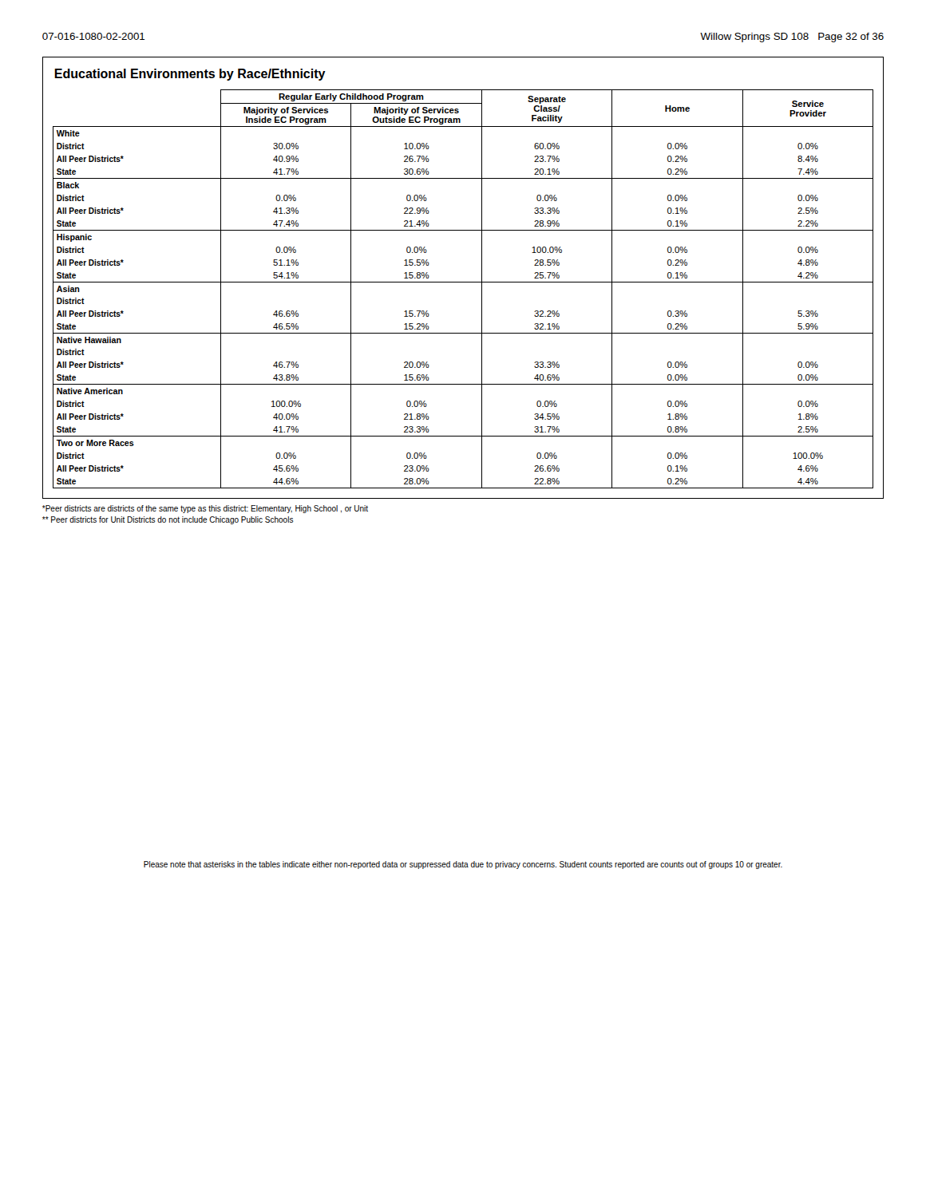07-016-1080-02-2001
Willow Springs SD 108 Page 32 of 36
Educational Environments by Race/Ethnicity
| | Regular Early Childhood Program | Separate Class/ Facility | Home | Service Provider |
| --- | --- | --- | --- | --- |
| Majority of Services Inside EC Program | Majority of Services Outside EC Program |
| White | | | | | |
| District | 30.0% | 10.0% | 60.0% | 0.0% | 0.0% |
| All Peer Districts* | 40.9% | 26.7% | 23.7% | 0.2% | 8.4% |
| State | 41.7% | 30.6% | 20.1% | 0.2% | 7.4% |
| Black | | | | | |
| District | 0.0% | 0.0% | 0.0% | 0.0% | 0.0% |
| All Peer Districts* | 41.3% | 22.9% | 33.3% | 0.1% | 2.5% |
| State | 47.4% | 21.4% | 28.9% | 0.1% | 2.2% |
| Hispanic | | | | | |
| District | 0.0% | 0.0% | 100.0% | 0.0% | 0.0% |
| All Peer Districts* | 51.1% | 15.5% | 28.5% | 0.2% | 4.8% |
| State | 54.1% | 15.8% | 25.7% | 0.1% | 4.2% |
| Asian | | | | | |
| District | | | | | |
| All Peer Districts* | 46.6% | 15.7% | 32.2% | 0.3% | 5.3% |
| State | 46.5% | 15.2% | 32.1% | 0.2% | 5.9% |
| Native Hawaiian | | | | | |
| District | | | | | |
| All Peer Districts* | 46.7% | 20.0% | 33.3% | 0.0% | 0.0% |
| State | 43.8% | 15.6% | 40.6% | 0.0% | 0.0% |
| Native American | | | | | |
| District | 100.0% | 0.0% | 0.0% | 0.0% | 0.0% |
| All Peer Districts* | 40.0% | 21.8% | 34.5% | 1.8% | 1.8% |
| State | 41.7% | 23.3% | 31.7% | 0.8% | 2.5% |
| Two or More Races | | | | | |
| District | 0.0% | 0.0% | 0.0% | 0.0% | 100.0% |
| All Peer Districts* | 45.6% | 23.0% | 26.6% | 0.1% | 4.6% |
| State | 44.6% | 28.0% | 22.8% | 0.2% | 4.4% |
*Peer districts are districts of the same type as this district: Elementary, High School , or Unit
** Peer districts for Unit Districts do not include Chicago Public Schools
Please note that asterisks in the tables indicate either non-reported data or suppressed data due to privacy concerns. Student counts reported are counts out of groups 10 or greater.